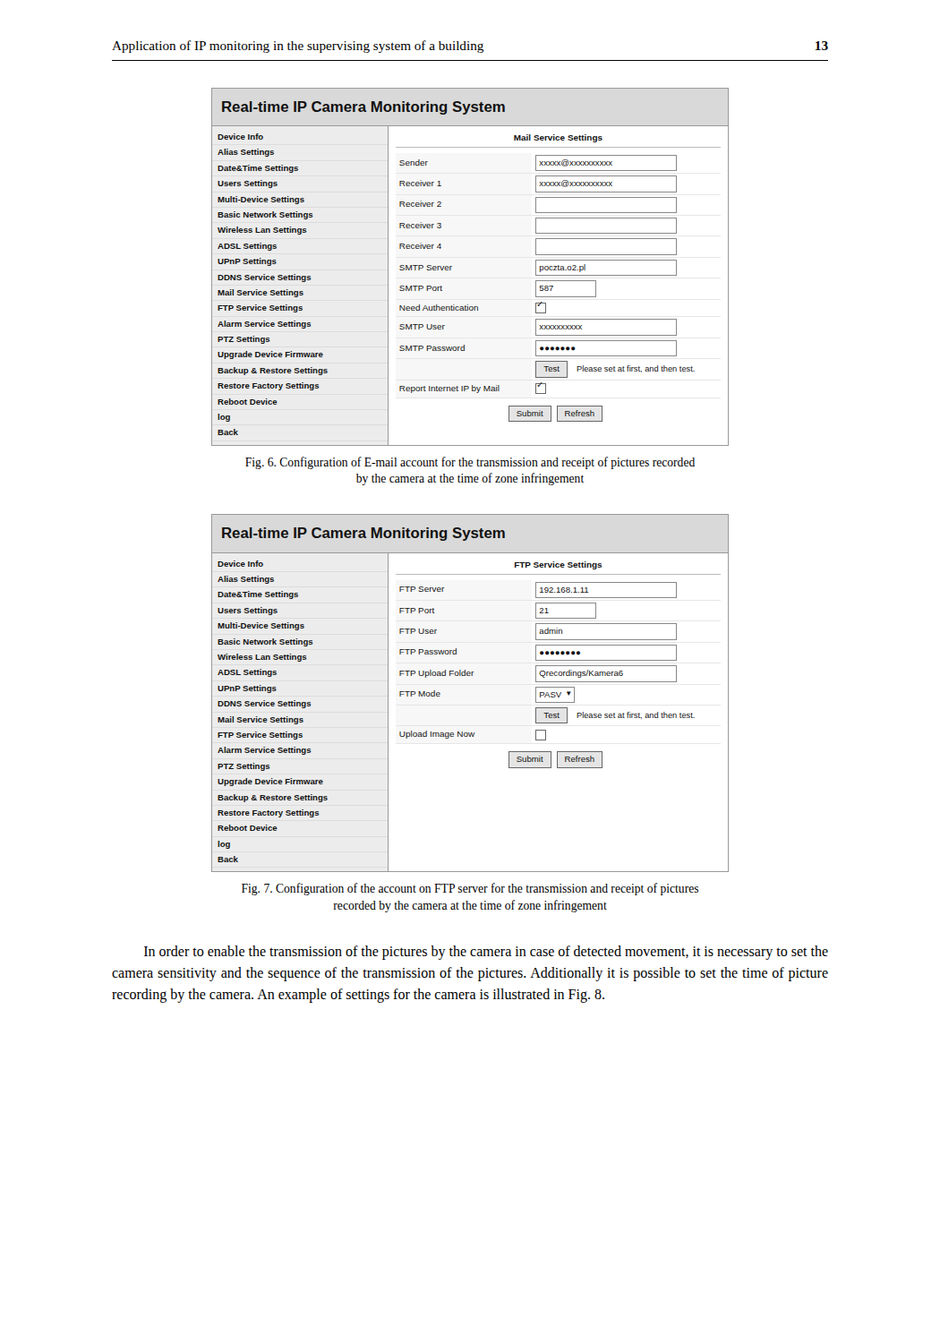Application of IP monitoring in the supervising system of a building 13
Real-time IP Camera Monitoring System
Device Info
Alias Settings
Date&Time Settings
Users Settings
Multi-Device Settings
Basic Network Settings
Wireless Lan Settings
ADSL Settings
UPnP Settings
DDNS Service Settings
Mail Service Settings
FTP Service Settings
Alarm Service Settings
PTZ Settings
Upgrade Device Firmware
Backup & Restore Settings
Restore Factory Settings
Reboot Device
log
Back
Mail Service Settings
| Sender | xxxxx@xxxxxxxxxx |
| Receiver 1 | xxxxx@xxxxxxxxxx |
| Receiver 2 | |
| Receiver 3 | |
| Receiver 4 | |
| SMTP Server | poczta.o2.pl |
| SMTP Port | 587 |
| Need Authentication | |
| SMTP User | xxxxxxxxxx |
| SMTP Password | ●●●●●●● |
| | Test Please set at first, and then test. |
| Report Internet IP by Mail | |
Submit Refresh
Fig. 6. Configuration of E-mail account for the transmission and receipt of pictures recorded
by the camera at the time of zone infringement
Real-time IP Camera Monitoring System
Device Info
Alias Settings
Date&Time Settings
Users Settings
Multi-Device Settings
Basic Network Settings
Wireless Lan Settings
ADSL Settings
UPnP Settings
DDNS Service Settings
Mail Service Settings
FTP Service Settings
Alarm Service Settings
PTZ Settings
Upgrade Device Firmware
Backup & Restore Settings
Restore Factory Settings
Reboot Device
log
Back
FTP Service Settings
| FTP Server | 192.168.1.11 |
| FTP Port | 21 |
| FTP User | admin |
| FTP Password | ●●●●●●●● |
| FTP Upload Folder | Qrecordings/Kamera6 |
| FTP Mode | PASV |
| | Test Please set at first, and then test. |
| Upload Image Now | |
Submit Refresh
Fig. 7. Configuration of the account on FTP server for the transmission and receipt of pictures
recorded by the camera at the time of zone infringement
In order to enable the transmission of the pictures by the camera in case of detected movement, it is necessary to set the camera sensitivity and the sequence of the transmission of the pictures. Additionally it is possible to set the time of picture recording by the camera. An example of settings for the camera is illustrated in Fig. 8.